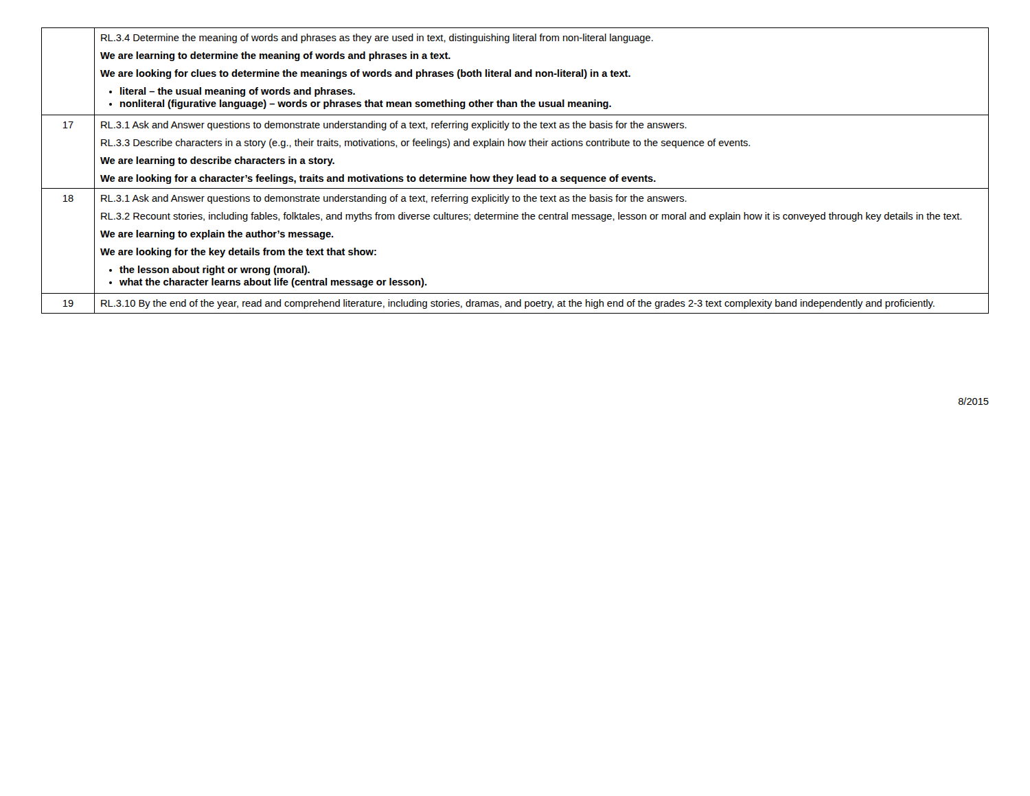| | RL.3.4 Determine the meaning of words and phrases as they are used in text, distinguishing literal from non-literal language. We are learning to determine the meaning of words and phrases in a text. We are looking for clues to determine the meanings of words and phrases (both literal and non-literal) in a text. literal – the usual meaning of words and phrases. nonliteral (figurative language) – words or phrases that mean something other than the usual meaning. |
| 17 | RL.3.1 Ask and Answer questions to demonstrate understanding of a text, referring explicitly to the text as the basis for the answers. RL.3.3 Describe characters in a story (e.g., their traits, motivations, or feelings) and explain how their actions contribute to the sequence of events. We are learning to describe characters in a story. We are looking for a character’s feelings, traits and motivations to determine how they lead to a sequence of events. |
| 18 | RL.3.1 Ask and Answer questions to demonstrate understanding of a text, referring explicitly to the text as the basis for the answers. RL.3.2 Recount stories, including fables, folktales, and myths from diverse cultures; determine the central message, lesson or moral and explain how it is conveyed through key details in the text. We are learning to explain the author’s message. We are looking for the key details from the text that show: the lesson about right or wrong (moral). what the character learns about life (central message or lesson). |
| 19 | RL.3.10 By the end of the year, read and comprehend literature, including stories, dramas, and poetry, at the high end of the grades 2-3 text complexity band independently and proficiently. |
8/2015